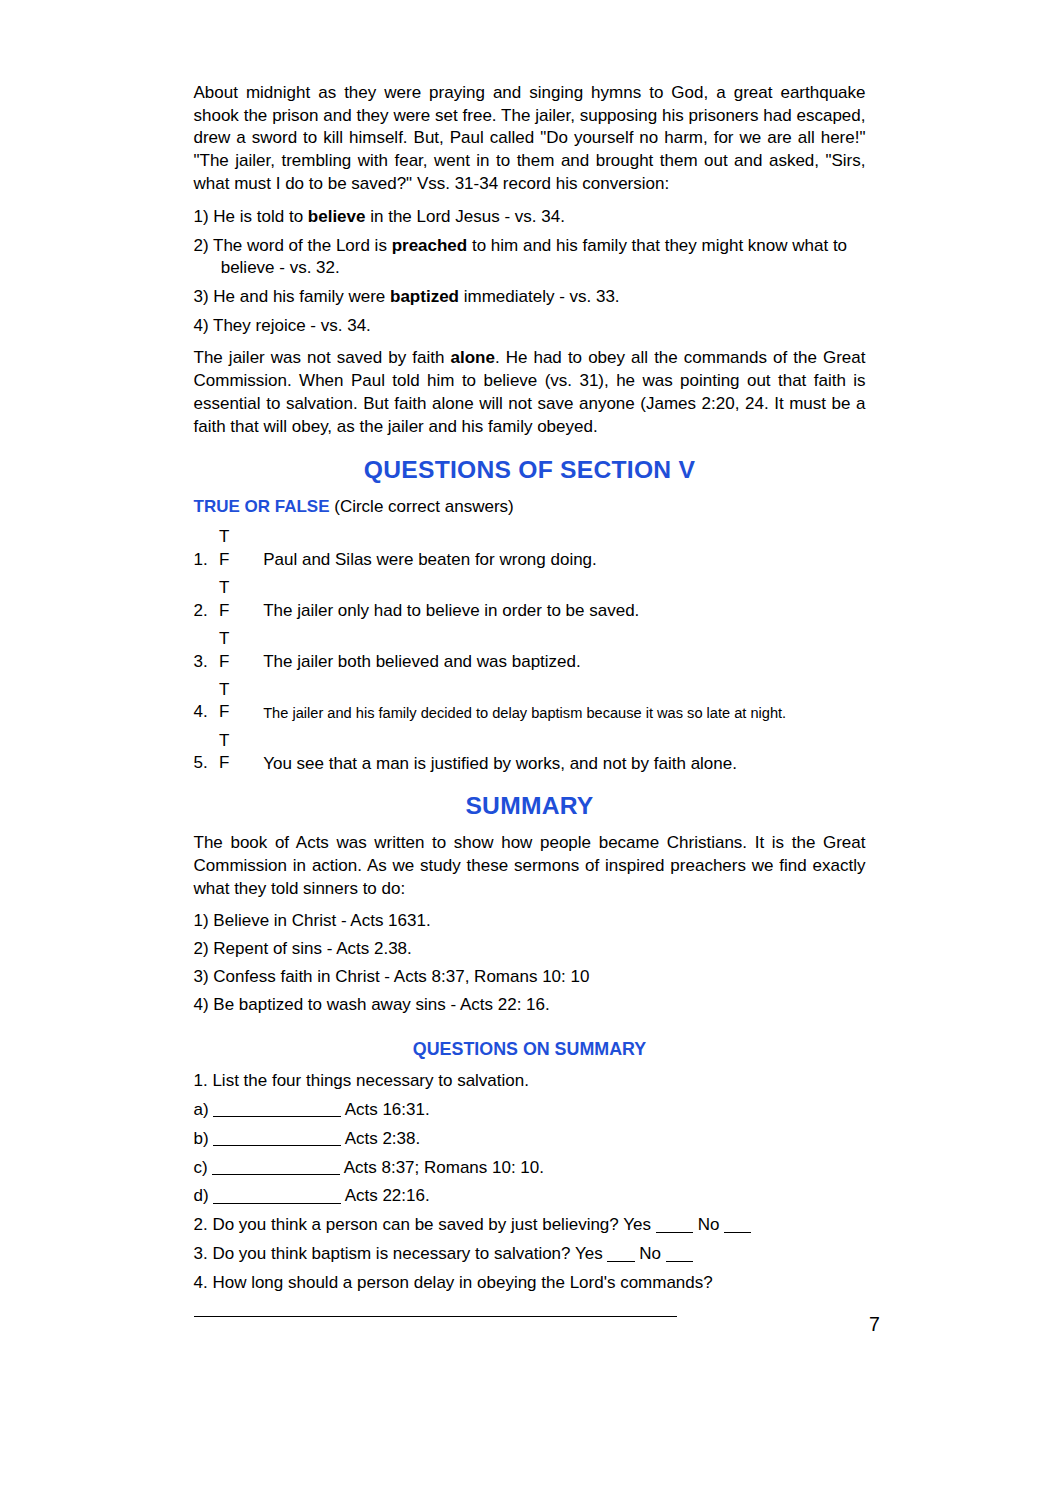About midnight as they were praying and singing hymns to God, a great earthquake shook the prison and they were set free. The jailer, supposing his prisoners had escaped, drew a sword to kill himself. But, Paul called "Do yourself no harm, for we are all here!" "The jailer, trembling with fear, went in to them and brought them out and asked, "Sirs, what must I do to be saved?" Vss. 31-34 record his conversion:
1) He is told to believe in the Lord Jesus - vs. 34.
2) The word of the Lord is preached to him and his family that they might know what to believe - vs. 32.
3) He and his family were baptized immediately - vs. 33.
4) They rejoice - vs. 34.
The jailer was not saved by faith alone. He had to obey all the commands of the Great Commission. When Paul told him to believe (vs. 31), he was pointing out that faith is essential to salvation. But faith alone will not save anyone (James 2:20, 24. It must be a faith that will obey, as the jailer and his family obeyed.
QUESTIONS OF SECTION V
TRUE OR FALSE (Circle correct answers)
1. T FPaul and Silas were beaten for wrong doing.
2. T FThe jailer only had to believe in order to be saved.
3. T FThe jailer both believed and was baptized.
4. T F The jailer and his family decided to delay baptism because it was so late at night.
5. T FYou see that a man is justified by works, and not by faith alone.
SUMMARY
The book of Acts was written to show how people became Christians. It is the Great Commission in action. As we study these sermons of inspired preachers we find exactly what they told sinners to do:
1) Believe in Christ - Acts 1631.
2) Repent of sins - Acts 2.38.
3) Confess faith in Christ - Acts 8:37, Romans 10: 10
4) Be baptized to wash away sins - Acts 22: 16.
QUESTIONS ON SUMMARY
1. List the four things necessary to salvation.
a) Acts 16:31.
b) Acts 2:38.
c) Acts 8:37; Romans 10: 10.
d) Acts 22:16.
2. Do you think a person can be saved by just believing? Yes No
3. Do you think baptism is necessary to salvation? Yes No
4. How long should a person delay in obeying the Lord's commands?
7